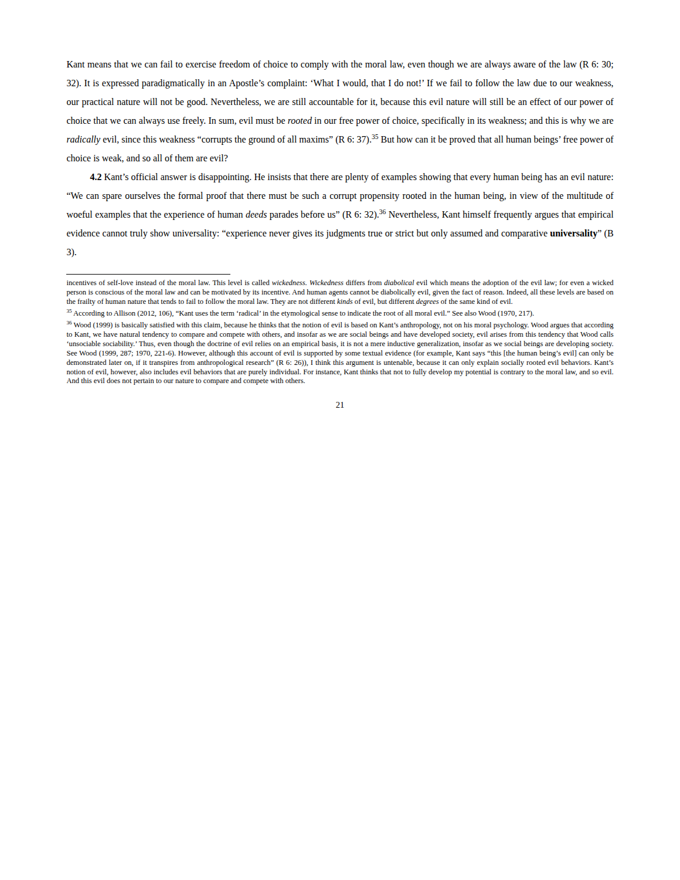Kant means that we can fail to exercise freedom of choice to comply with the moral law, even though we are always aware of the law (R 6: 30; 32). It is expressed paradigmatically in an Apostle’s complaint: ‘What I would, that I do not!’ If we fail to follow the law due to our weakness, our practical nature will not be good. Nevertheless, we are still accountable for it, because this evil nature will still be an effect of our power of choice that we can always use freely. In sum, evil must be rooted in our free power of choice, specifically in its weakness; and this is why we are radically evil, since this weakness “corrupts the ground of all maxims” (R 6: 37).35 But how can it be proved that all human beings’ free power of choice is weak, and so all of them are evil?
4.2 Kant’s official answer is disappointing. He insists that there are plenty of examples showing that every human being has an evil nature: “We can spare ourselves the formal proof that there must be such a corrupt propensity rooted in the human being, in view of the multitude of woeful examples that the experience of human deeds parades before us” (R 6: 32).36 Nevertheless, Kant himself frequently argues that empirical evidence cannot truly show universality: “experience never gives its judgments true or strict but only assumed and comparative universality” (B 3).
incentives of self-love instead of the moral law. This level is called wickedness. Wickedness differs from diabolical evil which means the adoption of the evil law; for even a wicked person is conscious of the moral law and can be motivated by its incentive. And human agents cannot be diabolically evil, given the fact of reason. Indeed, all these levels are based on the frailty of human nature that tends to fail to follow the moral law. They are not different kinds of evil, but different degrees of the same kind of evil.
35 According to Allison (2012, 106), “Kant uses the term ‘radical’ in the etymological sense to indicate the root of all moral evil.” See also Wood (1970, 217).
36 Wood (1999) is basically satisfied with this claim, because he thinks that the notion of evil is based on Kant’s anthropology, not on his moral psychology. Wood argues that according to Kant, we have natural tendency to compare and compete with others, and insofar as we are social beings and have developed society, evil arises from this tendency that Wood calls ‘unsociable sociability.’ Thus, even though the doctrine of evil relies on an empirical basis, it is not a mere inductive generalization, insofar as we social beings are developing society. See Wood (1999, 287; 1970, 221-6). However, although this account of evil is supported by some textual evidence (for example, Kant says “this [the human being’s evil] can only be demonstrated later on, if it transpires from anthropological research” (R 6: 26)), I think this argument is untenable, because it can only explain socially rooted evil behaviors. Kant’s notion of evil, however, also includes evil behaviors that are purely individual. For instance, Kant thinks that not to fully develop my potential is contrary to the moral law, and so evil. And this evil does not pertain to our nature to compare and compete with others.
21